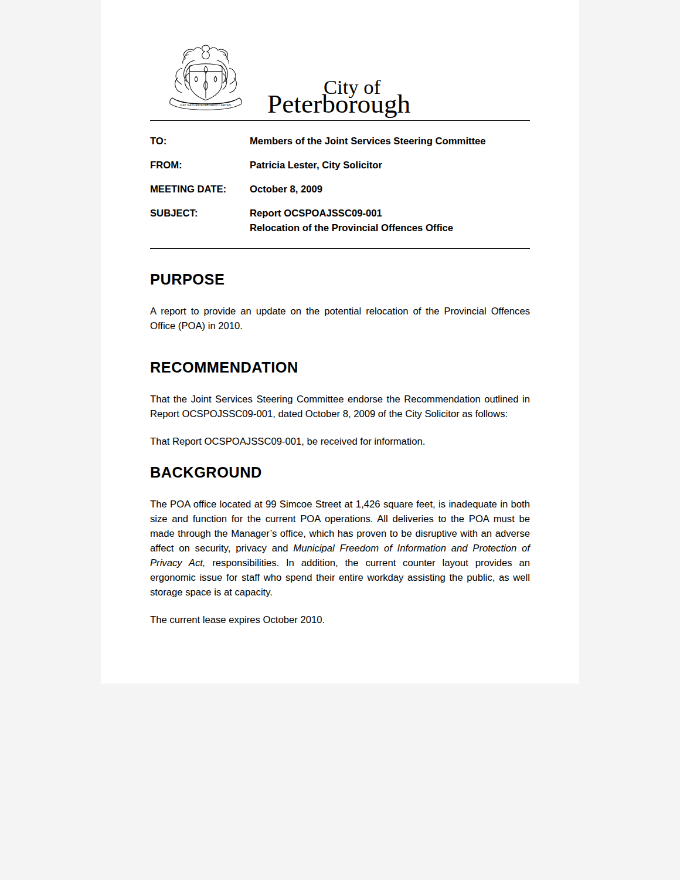DAT NATURA ELABORAVIT ARTES
City of
Peterborough
| TO: | Members of the Joint Services Steering Committee |
| FROM: | Patricia Lester, City Solicitor |
| MEETING DATE: | October 8, 2009 |
| SUBJECT: | Report OCSPOAJSSC09-001 Relocation of the Provincial Offences Office |
PURPOSE
A report to provide an update on the potential relocation of the Provincial Offences Office (POA) in 2010.
RECOMMENDATION
That the Joint Services Steering Committee endorse the Recommendation outlined in Report OCSPOJSSC09-001, dated October 8, 2009 of the City Solicitor as follows:
That Report OCSPOAJSSC09-001, be received for information.
BACKGROUND
The POA office located at 99 Simcoe Street at 1,426 square feet, is inadequate in both size and function for the current POA operations. All deliveries to the POA must be made through the Manager’s office, which has proven to be disruptive with an adverse affect on security, privacy and Municipal Freedom of Information and Protection of Privacy Act, responsibilities. In addition, the current counter layout provides an ergonomic issue for staff who spend their entire workday assisting the public, as well storage space is at capacity.
The current lease expires October 2010.